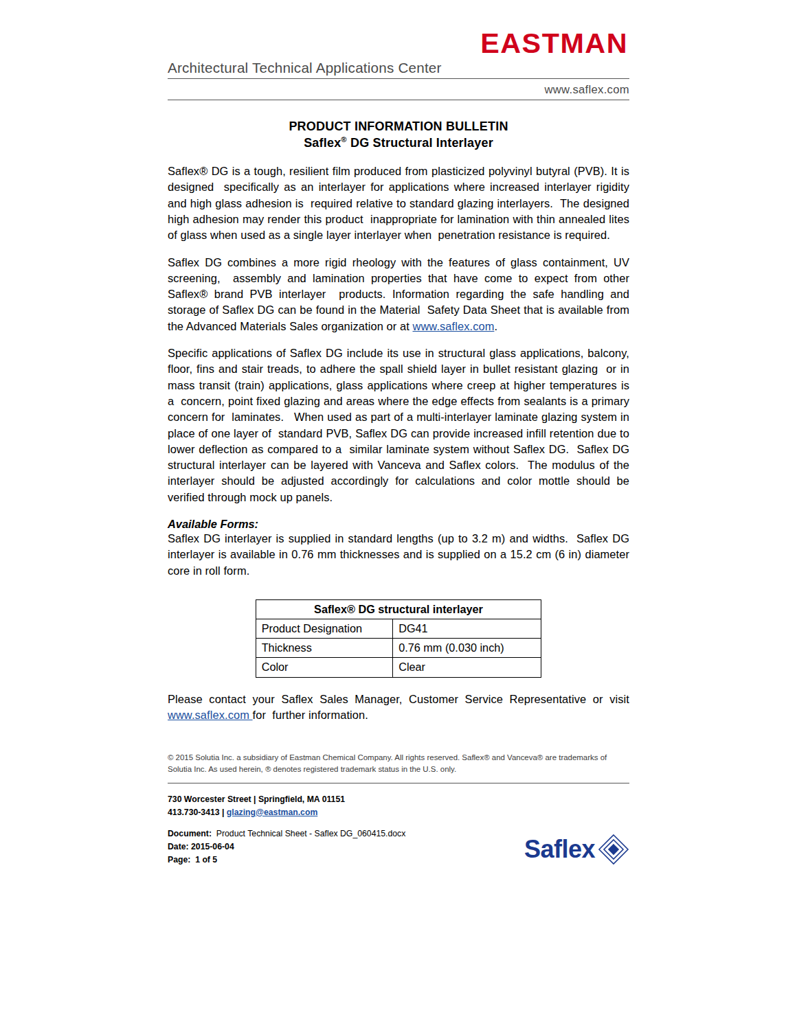EASTMAN
Architectural Technical Applications Center
www.saflex.com
PRODUCT INFORMATION BULLETIN Saflex® DG Structural Interlayer
Saflex® DG is a tough, resilient film produced from plasticized polyvinyl butyral (PVB). It is designed specifically as an interlayer for applications where increased interlayer rigidity and high glass adhesion is required relative to standard glazing interlayers. The designed high adhesion may render this product inappropriate for lamination with thin annealed lites of glass when used as a single layer interlayer when penetration resistance is required.
Saflex DG combines a more rigid rheology with the features of glass containment, UV screening, assembly and lamination properties that have come to expect from other Saflex® brand PVB interlayer products. Information regarding the safe handling and storage of Saflex DG can be found in the Material Safety Data Sheet that is available from the Advanced Materials Sales organization or at www.saflex.com.
Specific applications of Saflex DG include its use in structural glass applications, balcony, floor, fins and stair treads, to adhere the spall shield layer in bullet resistant glazing or in mass transit (train) applications, glass applications where creep at higher temperatures is a concern, point fixed glazing and areas where the edge effects from sealants is a primary concern for laminates. When used as part of a multi-interlayer laminate glazing system in place of one layer of standard PVB, Saflex DG can provide increased infill retention due to lower deflection as compared to a similar laminate system without Saflex DG. Saflex DG structural interlayer can be layered with Vanceva and Saflex colors. The modulus of the interlayer should be adjusted accordingly for calculations and color mottle should be verified through mock up panels.
Available Forms:
Saflex DG interlayer is supplied in standard lengths (up to 3.2 m) and widths. Saflex DG interlayer is available in 0.76 mm thicknesses and is supplied on a 15.2 cm (6 in) diameter core in roll form.
| Saflex® DG structural interlayer |
| --- |
| Product Designation | DG41 |
| Thickness | 0.76 mm (0.030 inch) |
| Color | Clear |
Please contact your Saflex Sales Manager, Customer Service Representative or visit www.saflex.com for further information.
© 2015 Solutia Inc. a subsidiary of Eastman Chemical Company. All rights reserved. Saflex® and Vanceva® are trademarks of Solutia Inc. As used herein, ® denotes registered trademark status in the U.S. only.
730 Worcester Street | Springfield, MA 01151
413.730-3413 | glazing@eastman.com
Document: Product Technical Sheet - Saflex DG_060415.docx
Date: 2015-06-04
Page: 1 of 5
Saflex